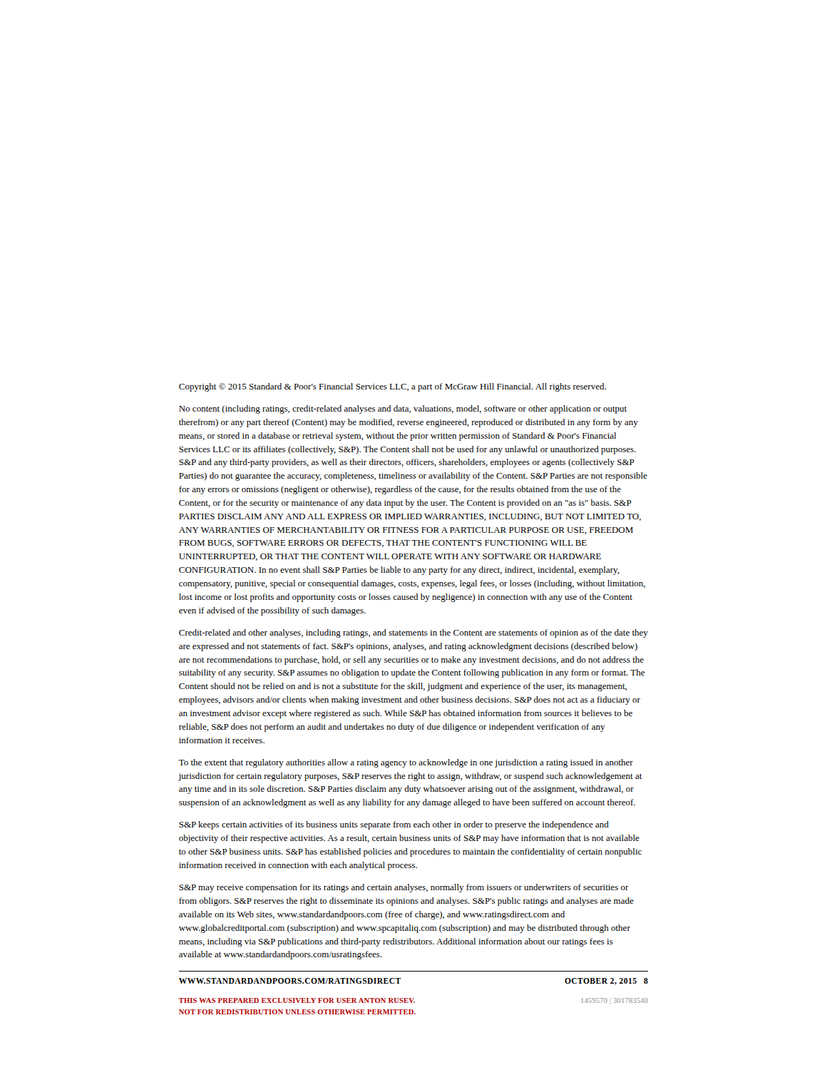Copyright © 2015 Standard & Poor's Financial Services LLC, a part of McGraw Hill Financial. All rights reserved.
No content (including ratings, credit-related analyses and data, valuations, model, software or other application or output therefrom) or any part thereof (Content) may be modified, reverse engineered, reproduced or distributed in any form by any means, or stored in a database or retrieval system, without the prior written permission of Standard & Poor's Financial Services LLC or its affiliates (collectively, S&P). The Content shall not be used for any unlawful or unauthorized purposes. S&P and any third-party providers, as well as their directors, officers, shareholders, employees or agents (collectively S&P Parties) do not guarantee the accuracy, completeness, timeliness or availability of the Content. S&P Parties are not responsible for any errors or omissions (negligent or otherwise), regardless of the cause, for the results obtained from the use of the Content, or for the security or maintenance of any data input by the user. The Content is provided on an "as is" basis. S&P PARTIES DISCLAIM ANY AND ALL EXPRESS OR IMPLIED WARRANTIES, INCLUDING, BUT NOT LIMITED TO, ANY WARRANTIES OF MERCHANTABILITY OR FITNESS FOR A PARTICULAR PURPOSE OR USE, FREEDOM FROM BUGS, SOFTWARE ERRORS OR DEFECTS, THAT THE CONTENT'S FUNCTIONING WILL BE UNINTERRUPTED, OR THAT THE CONTENT WILL OPERATE WITH ANY SOFTWARE OR HARDWARE CONFIGURATION. In no event shall S&P Parties be liable to any party for any direct, indirect, incidental, exemplary, compensatory, punitive, special or consequential damages, costs, expenses, legal fees, or losses (including, without limitation, lost income or lost profits and opportunity costs or losses caused by negligence) in connection with any use of the Content even if advised of the possibility of such damages.
Credit-related and other analyses, including ratings, and statements in the Content are statements of opinion as of the date they are expressed and not statements of fact. S&P's opinions, analyses, and rating acknowledgment decisions (described below) are not recommendations to purchase, hold, or sell any securities or to make any investment decisions, and do not address the suitability of any security. S&P assumes no obligation to update the Content following publication in any form or format. The Content should not be relied on and is not a substitute for the skill, judgment and experience of the user, its management, employees, advisors and/or clients when making investment and other business decisions. S&P does not act as a fiduciary or an investment advisor except where registered as such. While S&P has obtained information from sources it believes to be reliable, S&P does not perform an audit and undertakes no duty of due diligence or independent verification of any information it receives.
To the extent that regulatory authorities allow a rating agency to acknowledge in one jurisdiction a rating issued in another jurisdiction for certain regulatory purposes, S&P reserves the right to assign, withdraw, or suspend such acknowledgement at any time and in its sole discretion. S&P Parties disclaim any duty whatsoever arising out of the assignment, withdrawal, or suspension of an acknowledgment as well as any liability for any damage alleged to have been suffered on account thereof.
S&P keeps certain activities of its business units separate from each other in order to preserve the independence and objectivity of their respective activities. As a result, certain business units of S&P may have information that is not available to other S&P business units. S&P has established policies and procedures to maintain the confidentiality of certain nonpublic information received in connection with each analytical process.
S&P may receive compensation for its ratings and certain analyses, normally from issuers or underwriters of securities or from obligors. S&P reserves the right to disseminate its opinions and analyses. S&P's public ratings and analyses are made available on its Web sites, www.standardandpoors.com (free of charge), and www.ratingsdirect.com and www.globalcreditportal.com (subscription) and www.spcapitaliq.com (subscription) and may be distributed through other means, including via S&P publications and third-party redistributors. Additional information about our ratings fees is available at www.standardandpoors.com/usratingsfees.
WWW.STANDARDANDPOORS.COM/RATINGSDIRECT THIS WAS PREPARED EXCLUSIVELY FOR USER ANTON RUSEV.
NOT FOR REDISTRIBUTION UNLESS OTHERWISE PERMITTED.
OCTOBER 2, 20158 1459570 | 301783540